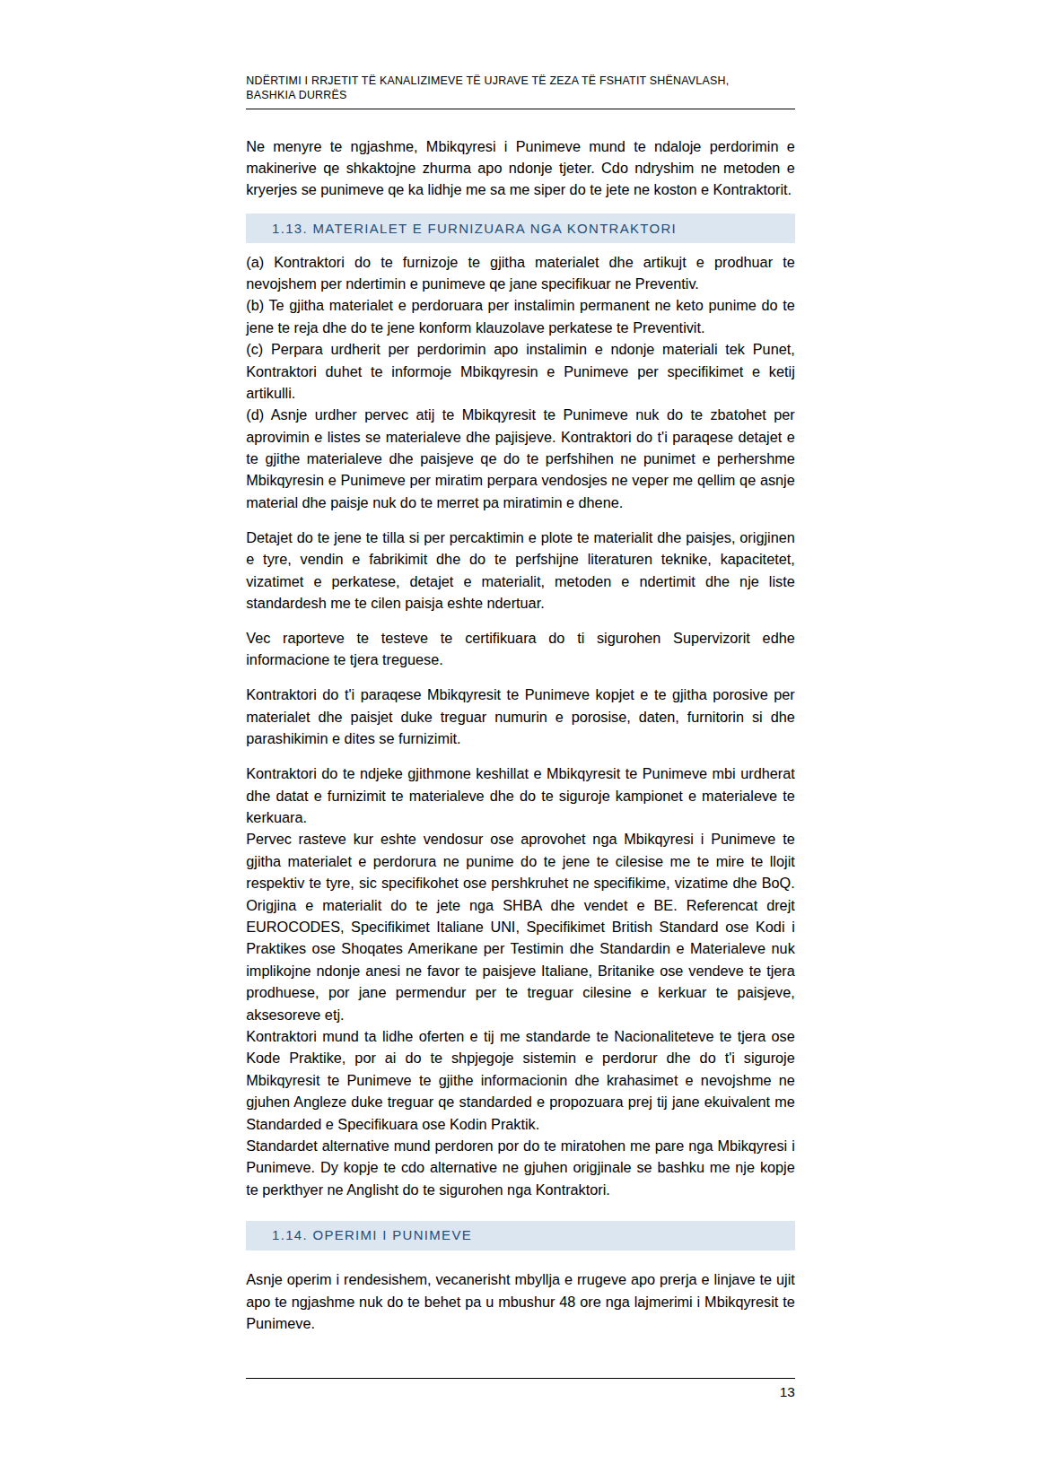Ndërtimi i rrjetit të kanalizimeve të ujrave të zeza të fshatit Shënavlash,
Bashkia Durrës
Ne menyre te ngjashme, Mbikqyresi i Punimeve mund te ndaloje perdorimin e makinerive qe shkaktojne zhurma apo ndonje tjeter. Cdo ndryshim ne metoden e kryerjes se punimeve qe ka lidhje me sa me siper do te jete ne koston e Kontraktorit.
1.13. Materialet e furnizuara nga Kontraktori
(a) Kontraktori do te furnizoje te gjitha materialet dhe artikujt e prodhuar te nevojshem per ndertimin e punimeve qe jane specifikuar ne Preventiv.
(b) Te gjitha materialet e perdoruara per instalimin permanent ne keto punime do te jene te reja dhe do te jene konform klauzolave perkatese te Preventivit.
(c) Perpara urdherit per perdorimin apo instalimin e ndonje materiali tek Punet, Kontraktori duhet te informoje Mbikqyresin e Punimeve per specifikimet e ketij artikulli.
(d) Asnje urdher pervec atij te Mbikqyresit te Punimeve nuk do te zbatohet per aprovimin e listes se materialeve dhe pajisjeve. Kontraktori do t'i paraqese detajet e te gjithe materialeve dhe paisjeve qe do te perfshihen ne punimet e perhershme Mbikqyresin e Punimeve per miratim perpara vendosjes ne veper me qellim qe asnje material dhe paisje nuk do te merret pa miratimin e dhene.
Detajet do te jene te tilla si per percaktimin e plote te materialit dhe paisjes, origjinen e tyre, vendin e fabrikimit dhe do te perfshijne literaturen teknike, kapacitetet, vizatimet e perkatese, detajet e materialit, metoden e ndertimit dhe nje liste standardesh me te cilen paisja eshte ndertuar.
Vec raporteve te testeve te certifikuara do ti sigurohen Supervizorit edhe informacione te tjera treguese.
Kontraktori do t'i paraqese Mbikqyresit te Punimeve kopjet e te gjitha porosive per materialet dhe paisjet duke treguar numurin e porosise, daten, furnitorin si dhe parashikimin e dites se furnizimit.
Kontraktori do te ndjeke gjithmone keshillat e Mbikqyresit te Punimeve mbi urdherat dhe datat e furnizimit te materialeve dhe do te siguroje kampionet e materialeve te kerkuara.
Pervec rasteve kur eshte vendosur ose aprovohet nga Mbikqyresi i Punimeve te gjitha materialet e perdorura ne punime do te jene te cilesise me te mire te llojit respektiv te tyre, sic specifikohet ose pershkruhet ne specifikime, vizatime dhe BoQ. Origjina e materialit do te jete nga SHBA dhe vendet e BE. Referencat drejt EUROCODES, Specifikimet Italiane UNI, Specifikimet British Standard ose Kodi i Praktikes ose Shoqates Amerikane per Testimin dhe Standardin e Materialeve nuk implikojne ndonje anesi ne favor te paisjeve Italiane, Britanike ose vendeve te tjera prodhuese, por jane permendur per te treguar cilesine e kerkuar te paisjeve, aksesoreve etj.
Kontraktori mund ta lidhe oferten e tij me standarde te Nacionaliteteve te tjera ose Kode Praktike, por ai do te shpjegoje sistemin e perdorur dhe do t'i siguroje Mbikqyresit te Punimeve te gjithe informacionin dhe krahasimet e nevojshme ne gjuhen Angleze duke treguar qe standarded e propozuara prej tij jane ekuivalent me Standarded e Specifikuara ose Kodin Praktik.
Standardet alternative mund perdoren por do te miratohen me pare nga Mbikqyresi i Punimeve. Dy kopje te cdo alternative ne gjuhen origjinale se bashku me nje kopje te perkthyer ne Anglisht do te sigurohen nga Kontraktori.
1.14. Operimi i punimeve
Asnje operim i rendesishem, vecanerisht mbyllja e rrugeve apo prerja e linjave te ujit apo te ngjashme nuk do te behet pa u mbushur 48 ore nga lajmerimi i Mbikqyresit te Punimeve.
13